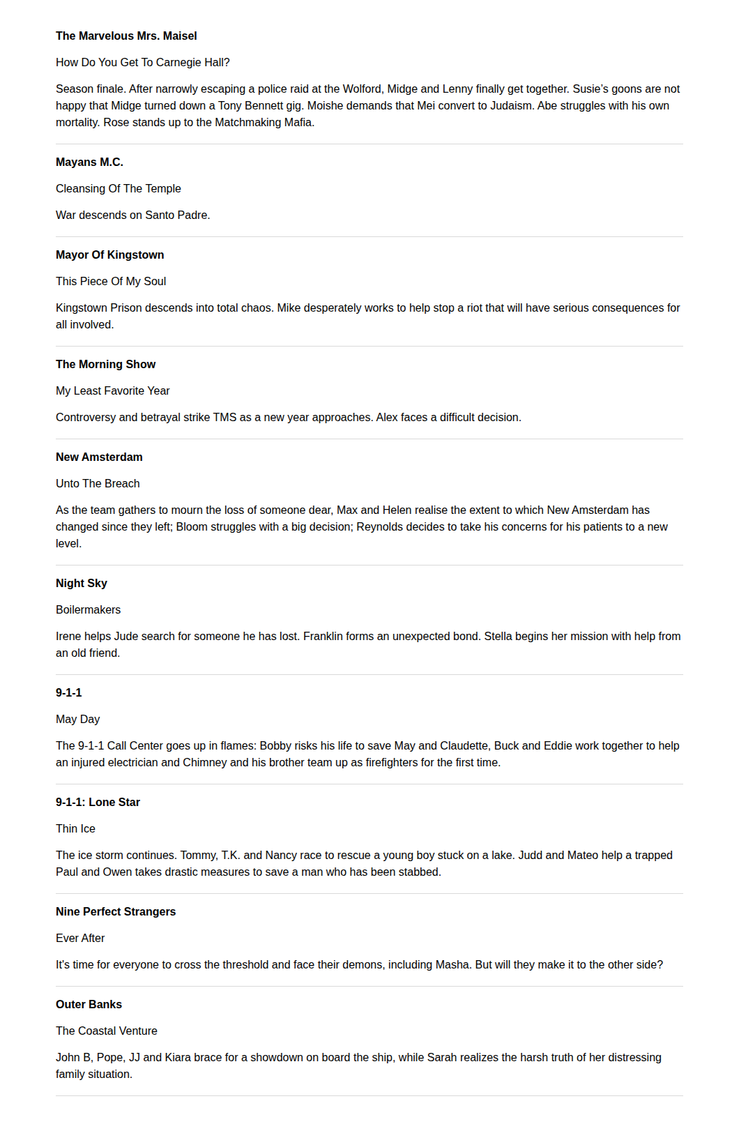The Marvelous Mrs. Maisel
How Do You Get To Carnegie Hall?
Season finale. After narrowly escaping a police raid at the Wolford, Midge and Lenny finally get together. Susie’s goons are not happy that Midge turned down a Tony Bennett gig. Moishe demands that Mei convert to Judaism. Abe struggles with his own mortality. Rose stands up to the Matchmaking Mafia.
Mayans M.C.
Cleansing Of The Temple
War descends on Santo Padre.
Mayor Of Kingstown
This Piece Of My Soul
Kingstown Prison descends into total chaos. Mike desperately works to help stop a riot that will have serious consequences for all involved.
The Morning Show
My Least Favorite Year
Controversy and betrayal strike TMS as a new year approaches. Alex faces a difficult decision.
New Amsterdam
Unto The Breach
As the team gathers to mourn the loss of someone dear, Max and Helen realise the extent to which New Amsterdam has changed since they left; Bloom struggles with a big decision; Reynolds decides to take his concerns for his patients to a new level.
Night Sky
Boilermakers
Irene helps Jude search for someone he has lost. Franklin forms an unexpected bond. Stella begins her mission with help from an old friend.
9-1-1
May Day
The 9-1-1 Call Center goes up in flames: Bobby risks his life to save May and Claudette, Buck and Eddie work together to help an injured electrician and Chimney and his brother team up as firefighters for the first time.
9-1-1: Lone Star
Thin Ice
The ice storm continues. Tommy, T.K. and Nancy race to rescue a young boy stuck on a lake. Judd and Mateo help a trapped Paul and Owen takes drastic measures to save a man who has been stabbed.
Nine Perfect Strangers
Ever After
It's time for everyone to cross the threshold and face their demons, including Masha. But will they make it to the other side?
Outer Banks
The Coastal Venture
John B, Pope, JJ and Kiara brace for a showdown on board the ship, while Sarah realizes the harsh truth of her distressing family situation.